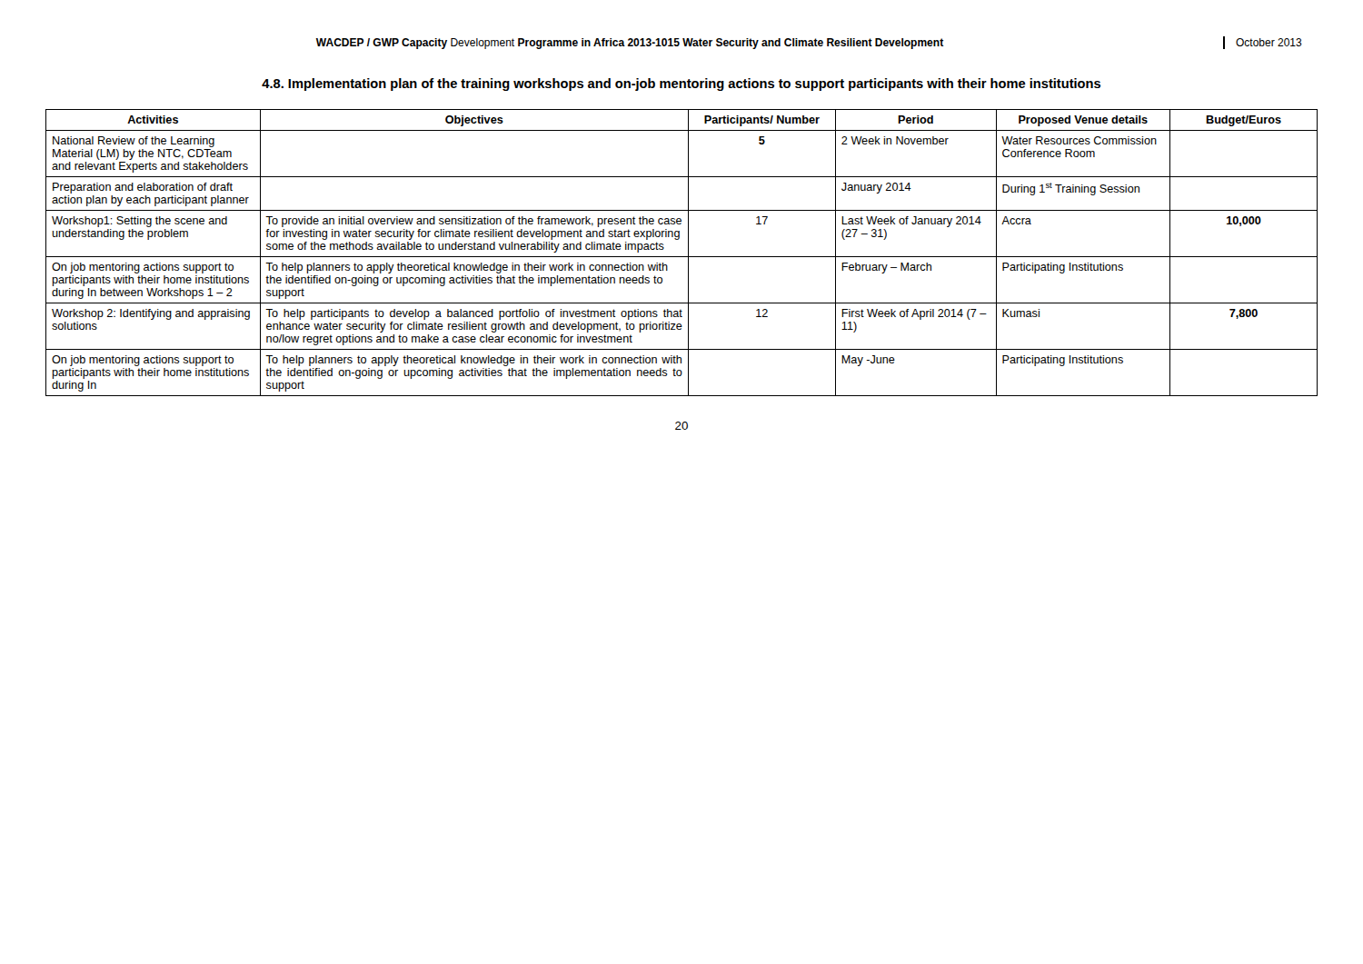WACDEP / GWP Capacity Development Programme in Africa 2013-1015 Water Security and Climate Resilient Development
October 2013
4.8. Implementation plan of the training workshops and on-job mentoring actions to support participants with their home institutions
| Activities | Objectives | Participants/ Number | Period | Proposed Venue details | Budget/Euros |
| --- | --- | --- | --- | --- | --- |
| National Review of the Learning Material (LM) by the NTC, CDTeam and relevant Experts and stakeholders | | 5 | 2 Week in November | Water Resources Commission Conference Room | |
| Preparation and elaboration of draft action plan by each participant planner | | | January 2014 | During 1 st Training Session | |
| Workshop1: Setting the scene and understanding the problem | To provide an initial overview and sensitization of the framework, present the case for investing in water security for climate resilient development and start exploring some of the methods available to understand vulnerability and climate impacts | 17 | Last Week of January 2014 (27 – 31) | Accra | 10,000 |
| On job mentoring actions support to participants with their home institutions during In between Workshops 1 – 2 | To help planners to apply theoretical knowledge in their work in connection with the identified on-going or upcoming activities that the implementation needs to support | | February – March | Participating Institutions | |
| Workshop 2: Identifying and appraising solutions | To help participants to develop a balanced portfolio of investment options that enhance water security for climate resilient growth and development, to prioritize no/low regret options and to make a case clear economic for investment | 12 | First Week of April 2014 (7 – 11) | Kumasi | 7,800 |
| On job mentoring actions support to participants with their home institutions during In | To help planners to apply theoretical knowledge in their work in connection with the identified on-going or upcoming activities that the implementation needs to support | | May -June | Participating Institutions | |
20